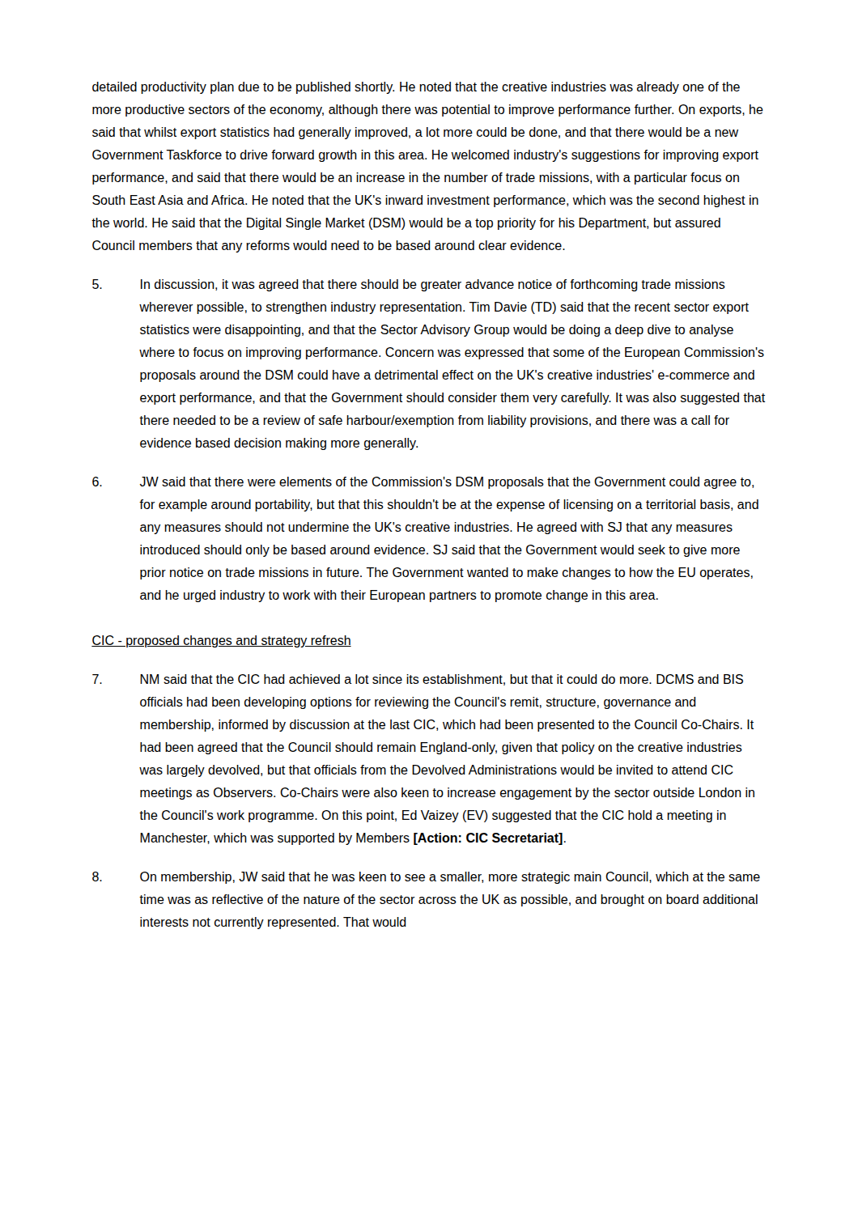detailed productivity plan due to be published shortly. He noted that the creative industries was already one of the more productive sectors of the economy, although there was potential to improve performance further. On exports, he said that whilst export statistics had generally improved, a lot more could be done, and that there would be a new Government Taskforce to drive forward growth in this area. He welcomed industry's suggestions for improving export performance, and said that there would be an increase in the number of trade missions, with a particular focus on South East Asia and Africa. He noted that the UK's inward investment performance, which was the second highest in the world. He said that the Digital Single Market (DSM) would be a top priority for his Department, but assured Council members that any reforms would need to be based around clear evidence.
5.
In discussion, it was agreed that there should be greater advance notice of forthcoming trade missions wherever possible, to strengthen industry representation. Tim Davie (TD) said that the recent sector export statistics were disappointing, and that the Sector Advisory Group would be doing a deep dive to analyse where to focus on improving performance. Concern was expressed that some of the European Commission's proposals around the DSM could have a detrimental effect on the UK's creative industries' e-commerce and export performance, and that the Government should consider them very carefully. It was also suggested that there needed to be a review of safe harbour/exemption from liability provisions, and there was a call for evidence based decision making more generally.
6.
JW said that there were elements of the Commission's DSM proposals that the Government could agree to, for example around portability, but that this shouldn't be at the expense of licensing on a territorial basis, and any measures should not undermine the UK's creative industries. He agreed with SJ that any measures introduced should only be based around evidence. SJ said that the Government would seek to give more prior notice on trade missions in future. The Government wanted to make changes to how the EU operates, and he urged industry to work with their European partners to promote change in this area.
CIC - proposed changes and strategy refresh
7.
NM said that the CIC had achieved a lot since its establishment, but that it could do more. DCMS and BIS officials had been developing options for reviewing the Council's remit, structure, governance and membership, informed by discussion at the last CIC, which had been presented to the Council Co-Chairs. It had been agreed that the Council should remain England-only, given that policy on the creative industries was largely devolved, but that officials from the Devolved Administrations would be invited to attend CIC meetings as Observers. Co-Chairs were also keen to increase engagement by the sector outside London in the Council's work programme. On this point, Ed Vaizey (EV) suggested that the CIC hold a meeting in Manchester, which was supported by Members [Action: CIC Secretariat].
8.
On membership, JW said that he was keen to see a smaller, more strategic main Council, which at the same time was as reflective of the nature of the sector across the UK as possible, and brought on board additional interests not currently represented. That would